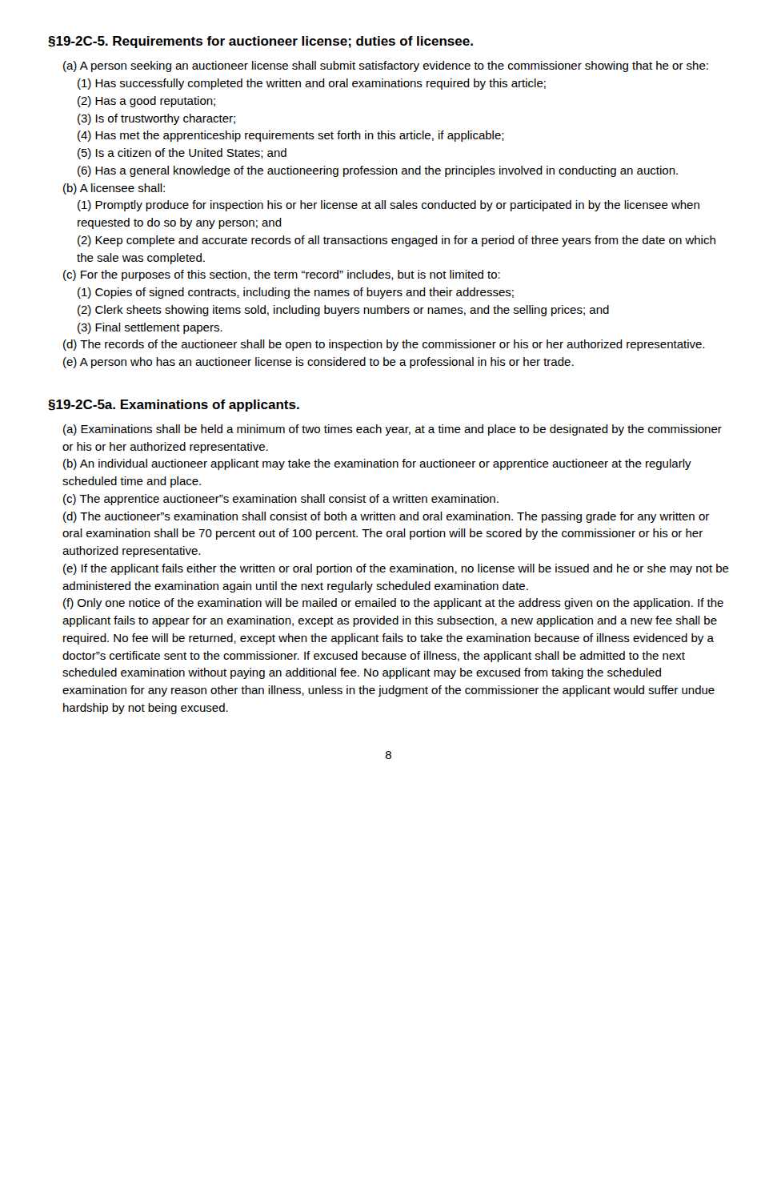§19-2C-5. Requirements for auctioneer license; duties of licensee.
(a) A person seeking an auctioneer license shall submit satisfactory evidence to the commissioner showing that he or she:
(1) Has successfully completed the written and oral examinations required by this article;
(2) Has a good reputation;
(3) Is of trustworthy character;
(4) Has met the apprenticeship requirements set forth in this article, if applicable;
(5) Is a citizen of the United States; and
(6) Has a general knowledge of the auctioneering profession and the principles involved in conducting an auction.
(b) A licensee shall:
(1) Promptly produce for inspection his or her license at all sales conducted by or participated in by the licensee when requested to do so by any person; and
(2) Keep complete and accurate records of all transactions engaged in for a period of three years from the date on which the sale was completed.
(c) For the purposes of this section, the term “record” includes, but is not limited to:
(1) Copies of signed contracts, including the names of buyers and their addresses;
(2) Clerk sheets showing items sold, including buyers numbers or names, and the selling prices; and
(3) Final settlement papers.
(d) The records of the auctioneer shall be open to inspection by the commissioner or his or her authorized representative.
(e) A person who has an auctioneer license is considered to be a professional in his or her trade.
§19-2C-5a. Examinations of applicants.
(a) Examinations shall be held a minimum of two times each year, at a time and place to be designated by the commissioner or his or her authorized representative.
(b) An individual auctioneer applicant may take the examination for auctioneer or apprentice auctioneer at the regularly scheduled time and place.
(c) The apprentice auctioneer”s examination shall consist of a written examination.
(d) The auctioneer”s examination shall consist of both a written and oral examination. The passing grade for any written or oral examination shall be 70 percent out of 100 percent. The oral portion will be scored by the commissioner or his or her authorized representative.
(e) If the applicant fails either the written or oral portion of the examination, no license will be issued and he or she may not be administered the examination again until the next regularly scheduled examination date.
(f) Only one notice of the examination will be mailed or emailed to the applicant at the address given on the application. If the applicant fails to appear for an examination, except as provided in this subsection, a new application and a new fee shall be required. No fee will be returned, except when the applicant fails to take the examination because of illness evidenced by a doctor”s certificate sent to the commissioner. If excused because of illness, the applicant shall be admitted to the next scheduled examination without paying an additional fee. No applicant may be excused from taking the scheduled examination for any reason other than illness, unless in the judgment of the commissioner the applicant would suffer undue hardship by not being excused.
8